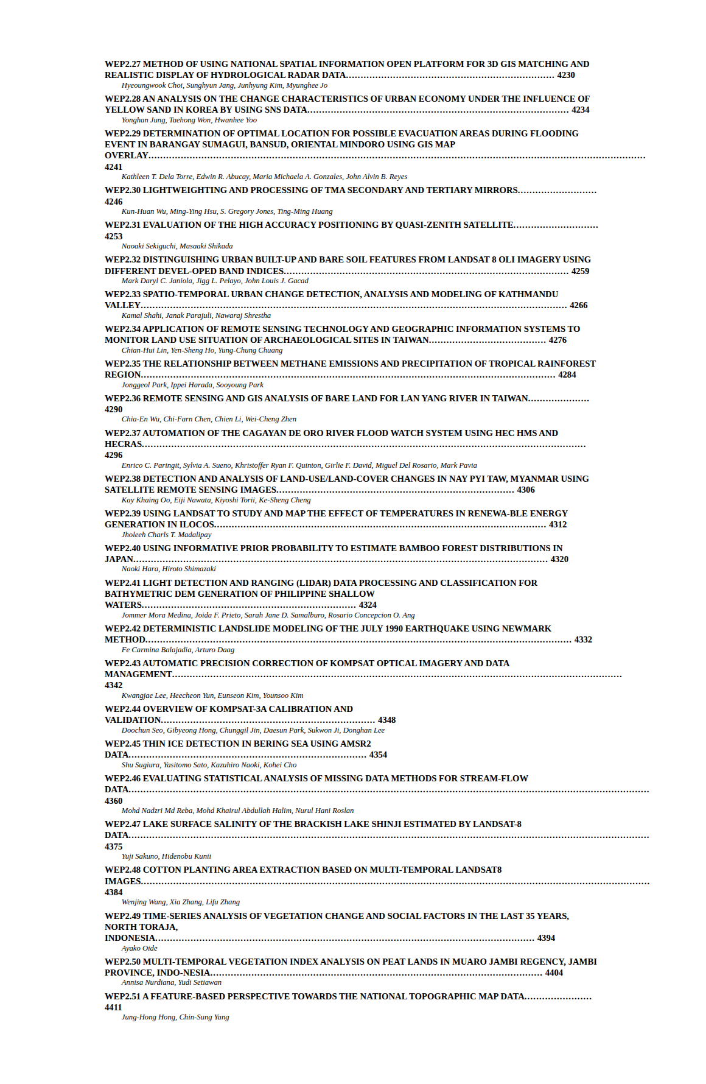WEP2.27 METHOD OF USING NATIONAL SPATIAL INFORMATION OPEN PLATFORM FOR 3D GIS MATCHING AND REALISTIC DISPLAY OF HYDROLOGICAL RADAR DATA....................................................................... 4230 Hyeoungwook Choi, Sunghyun Jang, Junhyung Kim, Myunghee Jo
WEP2.28 AN ANALYSIS ON THE CHANGE CHARACTERISTICS OF URBAN ECONOMY UNDER THE INFLUENCE OF YELLOW SAND IN KOREA BY USING SNS DATA......................................................................................... 4234 Yonghan Jung, Taehong Won, Hwanhee Yoo
WEP2.29 DETERMINATION OF OPTIMAL LOCATION FOR POSSIBLE EVACUATION AREAS DURING FLOODING EVENT IN BARANGAY SUMAGUI, BANSUD, ORIENTAL MINDORO USING GIS MAP OVERLAY......................................................................................................................................................................... 4241 Kathleen T. Dela Torre, Edwin R. Abucay, Maria Michaela A. Gonzales, John Alvin B. Reyes
WEP2.30 LIGHTWEIGHTING AND PROCESSING OF TMA SECONDARY AND TERTIARY MIRRORS........................... 4246 Kun-Huan Wu, Ming-Ying Hsu, S. Gregory Jones, Ting-Ming Huang
WEP2.31 EVALUATION OF THE HIGH ACCURACY POSITIONING BY QUASI-ZENITH SATELLITE............................. 4253 Naoaki Sekiguchi, Masaaki Shikada
WEP2.32 DISTINGUISHING URBAN BUILT-UP AND BARE SOIL FEATURES FROM LANDSAT 8 OLI IMAGERY USING DIFFERENT DEVEL-OPED BAND INDICES................................................................................................. 4259 Mark Daryl C. Janiola, Jigg L. Pelayo, John Louis J. Gacad
WEP2.33 SPATIO-TEMPORAL URBAN CHANGE DETECTION, ANALYSIS AND MODELING OF KATHMANDU VALLEY................................................................................................................................................. 4266 Kamal Shahi, Janak Parajuli, Nawaraj Shrestha
WEP2.34 APPLICATION OF REMOTE SENSING TECHNOLOGY AND GEOGRAPHIC INFORMATION SYSTEMS TO MONITOR LAND USE SITUATION OF ARCHAEOLOGICAL SITES IN TAIWAN........................................ 4276 Chian-Hui Lin, Yen-Sheng Ho, Yung-Chung Chuang
WEP2.35 THE RELATIONSHIP BETWEEN METHANE EMISSIONS AND PRECIPITATION OF TROPICAL RAINFOREST REGION............................................................................................................................................. 4284 Jonggeol Park, Ippei Harada, Sooyoung Park
WEP2.36 REMOTE SENSING AND GIS ANALYSIS OF BARE LAND FOR LAN YANG RIVER IN TAIWAN..................... 4290 Chia-En Wu, Chi-Farn Chen, Chien Li, Wei-Cheng Zhen
WEP2.37 AUTOMATION OF THE CAGAYAN DE ORO RIVER FLOOD WATCH SYSTEM USING HEC HMS AND HECRAS....................................................................................................................................................... 4296 Enrico C. Paringit, Sylvia A. Sueno, Khristoffer Ryan F. Quinton, Girlie F. David, Miguel Del Rosario, Mark Pavia
WEP2.38 DETECTION AND ANALYSIS OF LAND-USE/LAND-COVER CHANGES IN NAY PYI TAW, MYANMAR USING SATELLITE REMOTE SENSING IMAGES................................................................................. 4306 Kay Khaing Oo, Eiji Nawata, Kiyoshi Torii, Ke-Sheng Cheng
WEP2.39 USING LANDSAT TO STUDY AND MAP THE EFFECT OF TEMPERATURES IN RENEWA-BLE ENERGY GENERATION IN ILOCOS................................................................................................................. 4312 Jholeeh Charls T. Madalipay
WEP2.40 USING INFORMATIVE PRIOR PROBABILITY TO ESTIMATE BAMBOO FOREST DISTRIBUTIONS IN JAPAN............................................................................................................................................. 4320 Naoki Hara, Hiroto Shimazaki
WEP2.41 LIGHT DETECTION AND RANGING (LIDAR) DATA PROCESSING AND CLASSIFICATION FOR BATHYMETRIC DEM GENERATION OF PHILIPPINE SHALLOW WATERS......................................................................... 4324 Jommer Mora Medina, Joida F. Prieto, Sarah Jane D. Samalburo, Rosario Concepcion O. Ang
WEP2.42 DETERMINISTIC LANDSLIDE MODELING OF THE JULY 1990 EARTHQUAKE USING NEWMARK METHOD................................................................................................................................................. 4332 Fe Carmina Balajadia, Arturo Daag
WEP2.43 AUTOMATIC PRECISION CORRECTION OF KOMPSAT OPTICAL IMAGERY AND DATA MANAGEMENT......................................................................................................................................................... 4342 Kwangjae Lee, Heecheon Yun, Eunseon Kim, Younsoo Kim
WEP2.44 OVERVIEW OF KOMPSAT-3A CALIBRATION AND VALIDATION......................................................................... 4348 Doochun Seo, Gibyeong Hong, Chunggil Jin, Daesun Park, Sukwon Ji, Donghan Lee
WEP2.45 THIN ICE DETECTION IN BERING SEA USING AMSR2 DATA................................................................................. 4354 Shu Sugiura, Yasitomo Sato, Kazuhiro Naoki, Kohei Cho
WEP2.46 EVALUATING STATISTICAL ANALYSIS OF MISSING DATA METHODS FOR STREAM-FLOW DATA................................................................................................................................................................................. 4360 Mohd Nadzri Md Reba, Mohd Khairul Abdullah Halim, Nurul Hani Roslan
WEP2.47 LAKE SURFACE SALINITY OF THE BRACKISH LAKE SHINJI ESTIMATED BY LANDSAT-8 DATA................................................................................................................................................................................. 4375 Yuji Sakuno, Hidenobu Kunii
WEP2.48 COTTON PLANTING AREA EXTRACTION BASED ON MULTI-TEMPORAL LANDSAT8 IMAGES............................................................................................................................................................................. 4384 Wenjing Wang, Xia Zhang, Lifu Zhang
WEP2.49 TIME-SERIES ANALYSIS OF VEGETATION CHANGE AND SOCIAL FACTORS IN THE LAST 35 YEARS, NORTH TORAJA, INDONESIA................................................................................................................................. 4394 Ayako Oide
WEP2.50 MULTI-TEMPORAL VEGETATION INDEX ANALYSIS ON PEAT LANDS IN MUARO JAMBI REGENCY, JAMBI PROVINCE, INDO-NESIA................................................................................................................. 4404 Annisa Nurdiana, Yudi Setiawan
WEP2.51 A FEATURE-BASED PERSPECTIVE TOWARDS THE NATIONAL TOPOGRAPHIC MAP DATA....................... 4411 Jung-Hong Hong, Chin-Sung Yang